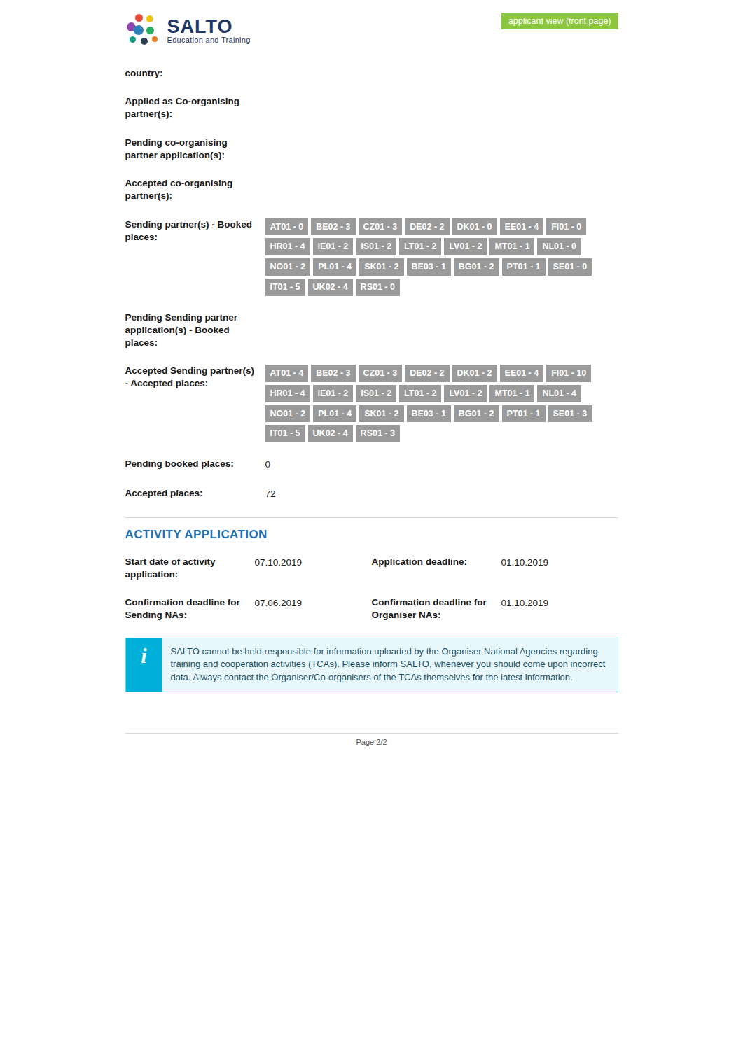SALTO
Education and Training
applicant view (front page)
country:
Applied as Co-organising partner(s):
Pending co-organising partner application(s):
Accepted co-organising partner(s):
Sending partner(s) - Booked places:
AT01 - 0 BE02 - 3 CZ01 - 3 DE02 - 2 DK01 - 0 EE01 - 4 FI01 - 0 HR01 - 4 IE01 - 2 IS01 - 2 LT01 - 2 LV01 - 2 MT01 - 1 NL01 - 0 NO01 - 2 PL01 - 4 SK01 - 2 BE03 - 1 BG01 - 2 PT01 - 1 SE01 - 0 IT01 - 5 UK02 - 4 RS01 - 0
Pending Sending partner application(s) - Booked places:
Accepted Sending partner(s) - Accepted places:
AT01 - 4 BE02 - 3 CZ01 - 3 DE02 - 2 DK01 - 2 EE01 - 4 FI01 - 10 HR01 - 4 IE01 - 2 IS01 - 2 LT01 - 2 LV01 - 2 MT01 - 1 NL01 - 4 NO01 - 2 PL01 - 4 SK01 - 2 BE03 - 1 BG01 - 2 PT01 - 1 SE01 - 3 IT01 - 5 UK02 - 4 RS01 - 3
Pending booked places:
0
Accepted places:
72
ACTIVITY APPLICATION
Start date of activity application:
07.10.2019
Application deadline:
01.10.2019
Confirmation deadline for Sending NAs:
07.06.2019
Confirmation deadline for Organiser NAs:
01.10.2019
i
SALTO cannot be held responsible for information uploaded by the Organiser National Agencies regarding training and cooperation activities (TCAs). Please inform SALTO, whenever you should come upon incorrect data. Always contact the Organiser/Co-organisers of the TCAs themselves for the latest information.
Page 2/2